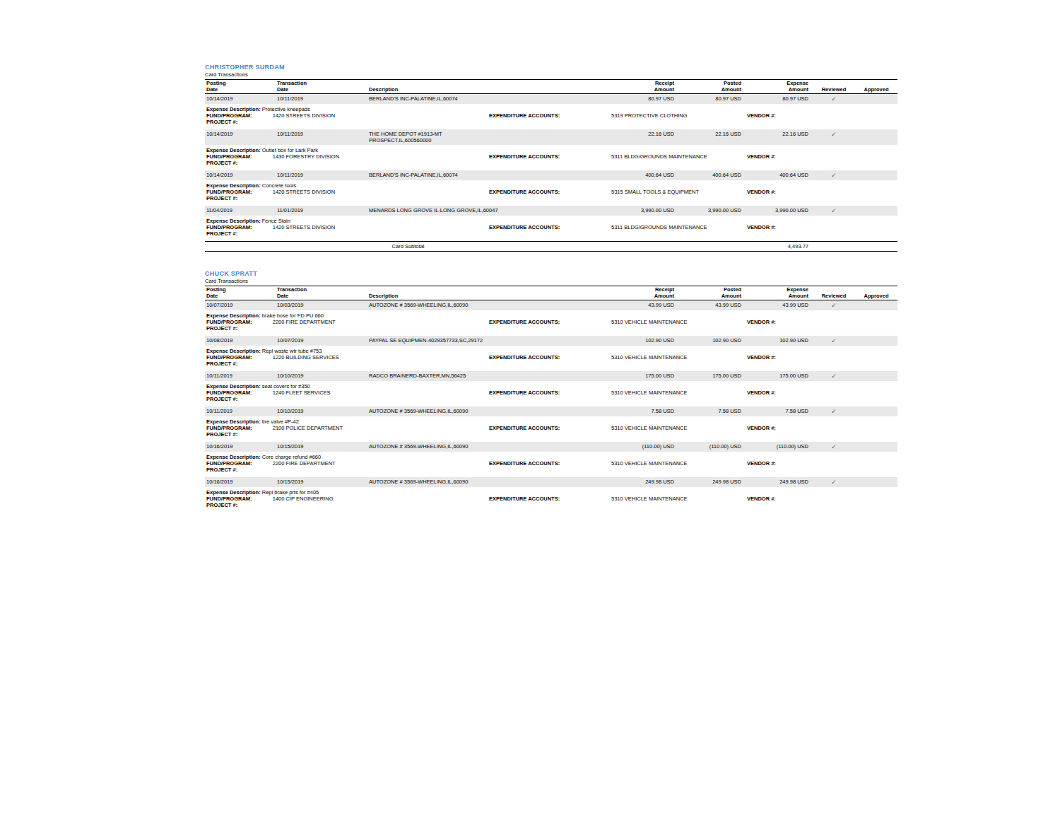CHRISTOPHER SURDAM
Card Transactions
| Posting Date | Transaction Date | Description | | Receipt Amount | Posted Amount | Expense Amount | Reviewed | Approved |
| --- | --- | --- | --- | --- | --- | --- | --- | --- |
| 10/14/2019 | 10/11/2019 | BERLAND'S INC-PALATINE,IL,60074 | 80.97 USD | 80.97 USD | 80.97 USD | ✓ | |
| Expense Description: Protective kneepads FUND/PROGRAM: 1420 STREETS DIVISION PROJECT #: | | EXPENDITURE ACCOUNTS: | 5319 PROTECTIVE CLOTHING | VENDOR #: |
| 10/14/2019 | 10/11/2019 | THE HOME DEPOT #1913-MT PROSPECT,IL,600560000 | 22.16 USD | 22.16 USD | 22.16 USD | ✓ | |
| Expense Description: Outlet box for Lark Park FUND/PROGRAM: 1430 FORESTRY DIVISION PROJECT #: | | EXPENDITURE ACCOUNTS: | 5311 BLDG/GROUNDS MAINTENANCE | VENDOR #: |
| 10/14/2019 | 10/11/2019 | BERLAND'S INC-PALATINE,IL,60074 | 400.64 USD | 400.64 USD | 400.64 USD | ✓ | |
| Expense Description: Concrete tools FUND/PROGRAM: 1420 STREETS DIVISION PROJECT #: | | EXPENDITURE ACCOUNTS: | 5315 SMALL TOOLS & EQUIPMENT | VENDOR #: |
| 11/04/2019 | 11/01/2019 | MENARDS LONG GROVE IL-LONG GROVE,IL,60047 | 3,990.00 USD | 3,990.00 USD | 3,990.00 USD | ✓ | |
| Expense Description: Fence Stain FUND/PROGRAM: 1420 STREETS DIVISION PROJECT #: | | EXPENDITURE ACCOUNTS: | 5311 BLDG/GROUNDS MAINTENANCE | VENDOR #: |
| Card Subtotal | | | 4,493.77 | | |
CHUCK SPRATT
Card Transactions
| Posting Date | Transaction Date | Description | | Receipt Amount | Posted Amount | Expense Amount | Reviewed | Approved |
| --- | --- | --- | --- | --- | --- | --- | --- | --- |
| 10/07/2019 | 10/03/2019 | AUTOZONE # 3569-WHEELING,IL,60090 | 43.99 USD | 43.99 USD | 43.99 USD | ✓ | |
| Expense Description: brake hose for FD PU 660 FUND/PROGRAM: 2200 FIRE DEPARTMENT PROJECT #: | | EXPENDITURE ACCOUNTS: | 5310 VEHICLE MAINTENANCE | VENDOR #: |
| 10/08/2019 | 10/07/2019 | PAYPAL SE EQUIPMEN-4029357733,SC,29172 | 102.90 USD | 102.90 USD | 102.90 USD | ✓ | |
| Expense Description: Repl waste wtr tube #753 FUND/PROGRAM: 1220 BUILDING SERVICES PROJECT #: | | EXPENDITURE ACCOUNTS: | 5310 VEHICLE MAINTENANCE | VENDOR #: |
| 10/11/2019 | 10/10/2019 | RADCO BRAINERD-BAXTER,MN,56425 | 175.00 USD | 175.00 USD | 175.00 USD | ✓ | |
| Expense Description: seat covers for #350 FUND/PROGRAM: 1240 FLEET SERVICES PROJECT #: | | EXPENDITURE ACCOUNTS: | 5310 VEHICLE MAINTENANCE | VENDOR #: |
| 10/11/2019 | 10/10/2019 | AUTOZONE # 3569-WHEELING,IL,60090 | 7.58 USD | 7.58 USD | 7.58 USD | ✓ | |
| Expense Description: tire valve #P-42 FUND/PROGRAM: 2100 POLICE DEPARTMENT PROJECT #: | | EXPENDITURE ACCOUNTS: | 5310 VEHICLE MAINTENANCE | VENDOR #: |
| 10/16/2019 | 10/15/2019 | AUTOZONE # 3569-WHEELING,IL,60090 | (110.00) USD | (110.00) USD | (110.00) USD | ✓ | |
| Expense Description: Core charge refund #660 FUND/PROGRAM: 2200 FIRE DEPARTMENT PROJECT #: | | EXPENDITURE ACCOUNTS: | 5310 VEHICLE MAINTENANCE | VENDOR #: |
| 10/16/2019 | 10/15/2019 | AUTOZONE # 3569-WHEELING,IL,60090 | 249.98 USD | 249.98 USD | 249.98 USD | ✓ | |
| Expense Description: Repl brake prts for #405 FUND/PROGRAM: 1400 CIP ENGINEERING PROJECT #: | | EXPENDITURE ACCOUNTS: | 5310 VEHICLE MAINTENANCE | VENDOR #: |